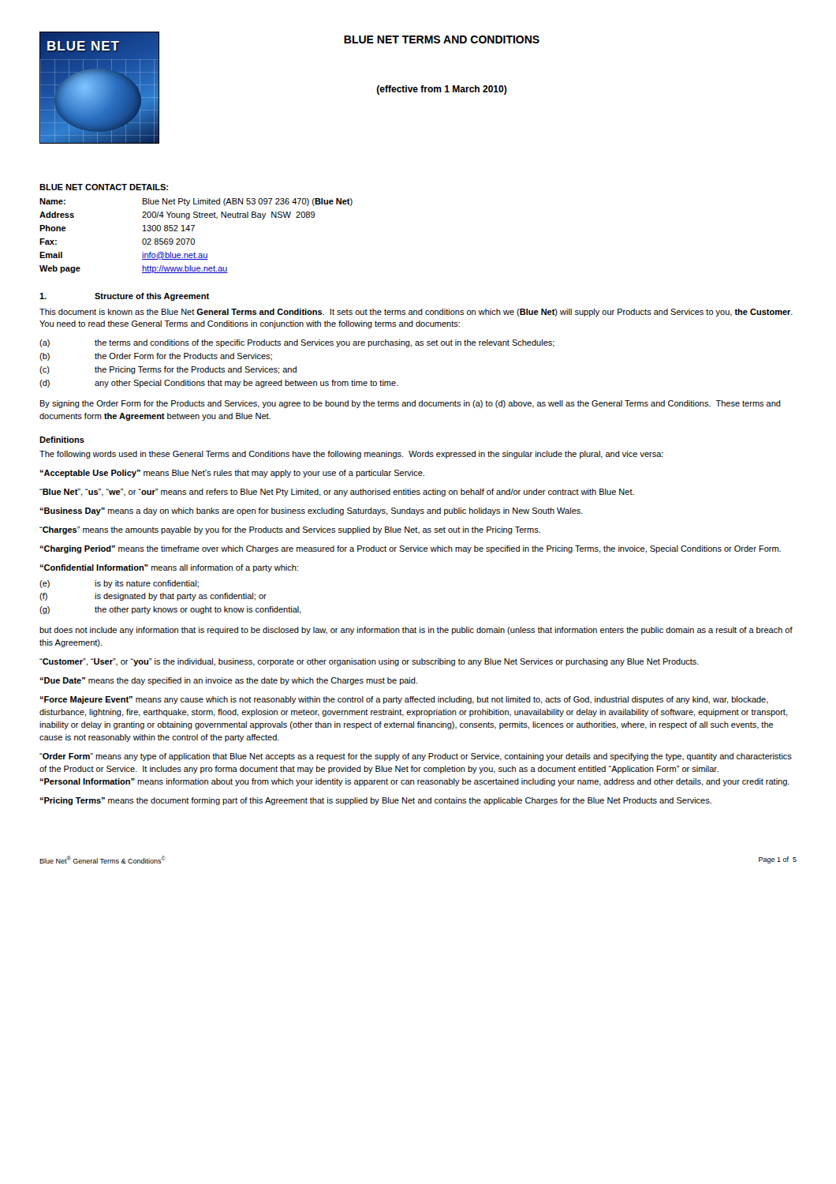BLUE NET
BLUE NET TERMS AND CONDITIONS
(effective from 1 March 2010)
BLUE NET CONTACT DETAILS:
| Name: | Blue Net Pty Limited (ABN 53 097 236 470) ( Blue Net ) |
| Address | 200/4 Young Street, Neutral Bay NSW 2089 |
| Phone | 1300 852 147 |
| Fax: | 02 8569 2070 |
| Email | info@blue.net.au |
| Web page | http://www.blue.net.au |
1. Structure of this Agreement
This document is known as the Blue Net General Terms and Conditions. It sets out the terms and conditions on which we (Blue Net) will supply our Products and Services to you, the Customer.
You need to read these General Terms and Conditions in conjunction with the following terms and documents:
(a) the terms and conditions of the specific Products and Services you are purchasing, as set out in the relevant Schedules;
(b) the Order Form for the Products and Services;
(c) the Pricing Terms for the Products and Services; and
(d) any other Special Conditions that may be agreed between us from time to time.
By signing the Order Form for the Products and Services, you agree to be bound by the terms and documents in (a) to (d) above, as well as the General Terms and Conditions. These terms and documents form the Agreement between you and Blue Net.
Definitions
The following words used in these General Terms and Conditions have the following meanings. Words expressed in the singular include the plural, and vice versa:
“Acceptable Use Policy” means Blue Net’s rules that may apply to your use of a particular Service.
“Blue Net”, “us”, “we”, or “our” means and refers to Blue Net Pty Limited, or any authorised entities acting on behalf of and/or under contract with Blue Net.
“Business Day” means a day on which banks are open for business excluding Saturdays, Sundays and public holidays in New South Wales.
“Charges” means the amounts payable by you for the Products and Services supplied by Blue Net, as set out in the Pricing Terms.
“Charging Period” means the timeframe over which Charges are measured for a Product or Service which may be specified in the Pricing Terms, the invoice, Special Conditions or Order Form.
“Confidential Information” means all information of a party which:
(e) is by its nature confidential;
(f) is designated by that party as confidential; or
(g) the other party knows or ought to know is confidential,
but does not include any information that is required to be disclosed by law, or any information that is in the public domain (unless that information enters the public domain as a result of a breach of this Agreement).
“Customer”, “User”, or “you” is the individual, business, corporate or other organisation using or subscribing to any Blue Net Services or purchasing any Blue Net Products.
“Due Date” means the day specified in an invoice as the date by which the Charges must be paid.
“Force Majeure Event” means any cause which is not reasonably within the control of a party affected including, but not limited to, acts of God, industrial disputes of any kind, war, blockade, disturbance, lightning, fire, earthquake, storm, flood, explosion or meteor, government restraint, expropriation or prohibition, unavailability or delay in availability of software, equipment or transport, inability or delay in granting or obtaining governmental approvals (other than in respect of external financing), consents, permits, licences or authorities, where, in respect of all such events, the cause is not reasonably within the control of the party affected.
“Order Form” means any type of application that Blue Net accepts as a request for the supply of any Product or Service, containing your details and specifying the type, quantity and characteristics of the Product or Service. It includes any pro forma document that may be provided by Blue Net for completion by you, such as a document entitled “Application Form” or similar.
“Personal Information” means information about you from which your identity is apparent or can reasonably be ascertained including your name, address and other details, and your credit rating.
“Pricing Terms” means the document forming part of this Agreement that is supplied by Blue Net and contains the applicable Charges for the Blue Net Products and Services.
Blue Net® General Terms & Conditions©
Page 1 of 5